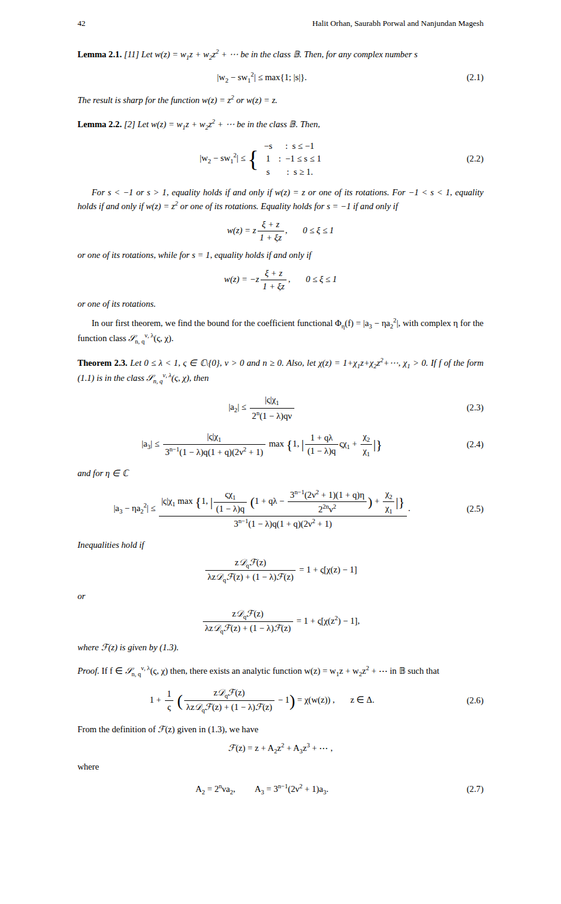42 Halit Orhan, Saurabh Porwal and Nanjundan Magesh
Lemma 2.1. [11] Let w(z) = w1z + w2z2 + ⋯ be in the class 𝔹. Then, for any complex number s
|w2 − sw12| ≤ max{1; |s|}. (2.1)
The result is sharp for the function w(z) = z2 or w(z) = z.
Lemma 2.2. [2] Let w(z) = w1z + w2z2 + ⋯ be in the class 𝔹. Then,
|w2 − sw12| ≤ {
| −s | : s ≤ −1 |
| 1 | : −1 ≤ s ≤ 1 |
| s | : s ≥ 1. |
(2.2)
For s < −1 or s > 1, equality holds if and only if w(z) = z or one of its rotations. For −1 < s < 1, equality holds if and only if w(z) = z2 or one of its rotations. Equality holds for s = −1 if and only if
w(z) = zξ + z 1 + ξz, 0 ≤ ξ ≤ 1
or one of its rotations, while for s = 1, equality holds if and only if
w(z) = −zξ + z 1 + ξz, 0 ≤ ξ ≤ 1
or one of its rotations.
In our first theorem, we find the bound for the coefficient functional Φη(f) = |a3 − ηa22|, with complex η for the function class 𝒮n, qν, λ(ς, χ).
Theorem 2.3. Let 0 ≤ λ < 1, ς ∈ ℂ\{0}, ν > 0 and n ≥ 0. Also, let χ(z) = 1+χ1z+χ2z2+⋯, χ1 > 0. If f of the form (1.1) is in the class 𝒮n, qν, λ(ς, χ), then
|a2| ≤ |ς|χ12n(1 − λ)qν (2.3)
|a3| ≤ |ς|χ13n−1(1 − λ)q(1 + q)(2ν2 + 1) max {1, |1 + qλ(1 − λ)qςχ1 + χ2 χ1|} (2.4)
and for η ∈ ℂ
|a3 − ηa22| ≤ |ς|χ1 max {1, |ςχ1(1 − λ)q (1 + qλ − 3n−1(2ν2 + 1)(1 + q)η 22nν2) + χ2 χ1|}3n−1(1 − λ)q(1 + q)(2ν2 + 1). (2.5)
Inequalities hold if
z𝒟qℱ(z) λz𝒟qℱ(z) + (1 − λ)ℱ(z) = 1 + ς[χ(z) − 1]
or
z𝒟qℱ(z) λz𝒟qℱ(z) + (1 − λ)ℱ(z) = 1 + ς[χ(z2) − 1],
where ℱ(z) is given by (1.3).
Proof. If f ∈ 𝒮n, qν, λ(ς, χ) then, there exists an analytic function w(z) = w1z + w2z2 + ⋯ in 𝔹 such that
1 + 1 ς (z𝒟qℱ(z) λz𝒟qℱ(z) + (1 − λ)ℱ(z) − 1) = χ(w(z)) , z ∈ Δ. (2.6)
From the definition of ℱ(z) given in (1.3), we have
ℱ(z) = z + A2z2 + A3z3 + ⋯ ,
where
A2 = 2nνa2, A3 = 3n−1(2ν2 + 1)a3. (2.7)